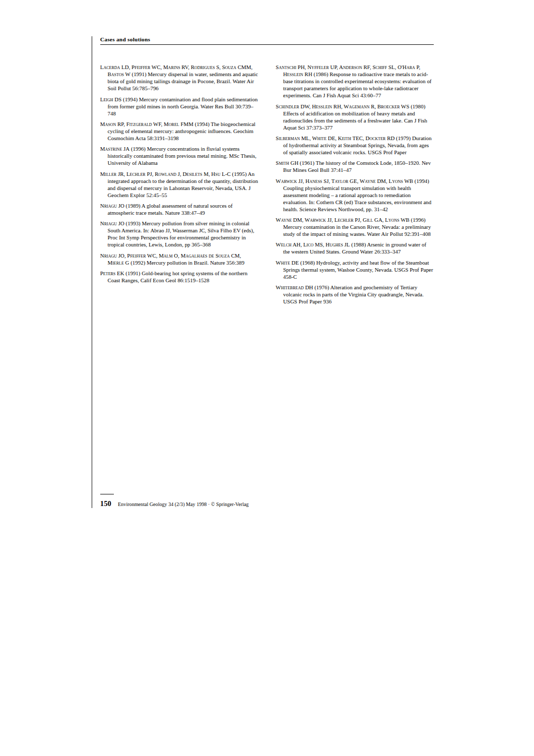Cases and solutions
Lacerda LD, Pfeiffer WC, Marins RV, Rodrigues S, Souza CMM, Bastos W (1991) Mercury dispersal in water, sediments and aquatic biota of gold mining tailings drainage in Pocone, Brazil. Water Air Soil Pollut 56:785–796
Leigh DS (1994) Mercury contamination and flood plain sedimentation from former gold mines in north Georgia. Water Res Bull 30:739–748
Mason RP, Fitzgerald WF, Morel FMM (1994) The biogeochemical cycling of elemental mercury: anthropogenic influences. Geochim Cosmochim Acta 58:3191–3198
Mastrine JA (1996) Mercury concentrations in fluvial systems historically contaminated from previous metal mining. MSc Thesis, University of Alabama
Miller JR, Lechler PJ, Rowland J, Desilets M, Hsu L-C (1995) An integrated approach to the determination of the quantity, distribution and dispersal of mercury in Lahontan Reservoir, Nevada, USA. J Geochem Explor 52:45–55
Nriagu JO (1989) A global assessment of natural sources of atmospheric trace metals. Nature 338:47–49
Nriagu JO (1993) Mercury pollution from silver mining in colonial South America. In: Abrao JJ, Wasserman JC, Silva Filho EV (eds), Proc Int Symp Perspectives for environmental geochemistry in tropical countries, Lewis, London, pp 365–368
Nriagu JO, Pfeiffer WC, Malm O, Magalhaes de Souza CM, Mierle G (1992) Mercury pollution in Brazil. Nature 356:389
Peters EK (1991) Gold-bearing hot spring systems of the northern Coast Ranges, Calif Econ Geol 86:1519–1528
Santschi PH, Nyffeler UP, Anderson RF, Schiff SL, O'Hara P, Hesslein RH (1986) Response to radioactive trace metals to acid-base titrations in controlled experimental ecosystems: evaluation of transport parameters for application to whole-lake radiotracer experiments. Can J Fish Aquat Sci 43:60–77
Schindler DW, Hesslein RH, Wagemann R, Broecker WS (1980) Effects of acidification on mobilization of heavy metals and radionuclides from the sediments of a freshwater lake. Can J Fish Aquat Sci 37:373–377
Silberman ML, White DE, Keith TEC, Dockter RD (1979) Duration of hydrothermal activity at Steamboat Springs, Nevada, from ages of spatially associated volcanic rocks. USGS Prof Paper
Smith GH (1961) The history of the Comstock Lode, 1850–1920. Nev Bur Mines Geol Bull 37:41–47
Warwick JJ, Haness SJ, Taylor GE, Wayne DM, Lyons WB (1994) Coupling physiochemical transport simulation with health assessment modeling – a rational approach to remediation evaluation. In: Cothern CR (ed) Trace substances, environment and health. Science Reviews Northwood, pp. 31–42
Wayne DM, Warwick JJ, Lechler PJ, Gill GA, Lyons WB (1996) Mercury contamination in the Carson River, Nevada: a preliminary study of the impact of mining wastes. Water Air Pollut 92:391–408
Welch AH, Lico MS, Hughes JL (1988) Arsenic in ground water of the western United States. Ground Water 26:333–347
White DE (1968) Hydrology, activity and heat flow of the Steamboat Springs thermal system, Washoe County, Nevada. USGS Prof Paper 458-C
Whitebread DH (1976) Alteration and geochemistry of Tertiary volcanic rocks in parts of the Virginia City quadrangle, Nevada. USGS Prof Paper 936
150 Environmental Geology 34 (2/3) May 1998 · © Springer-Verlag